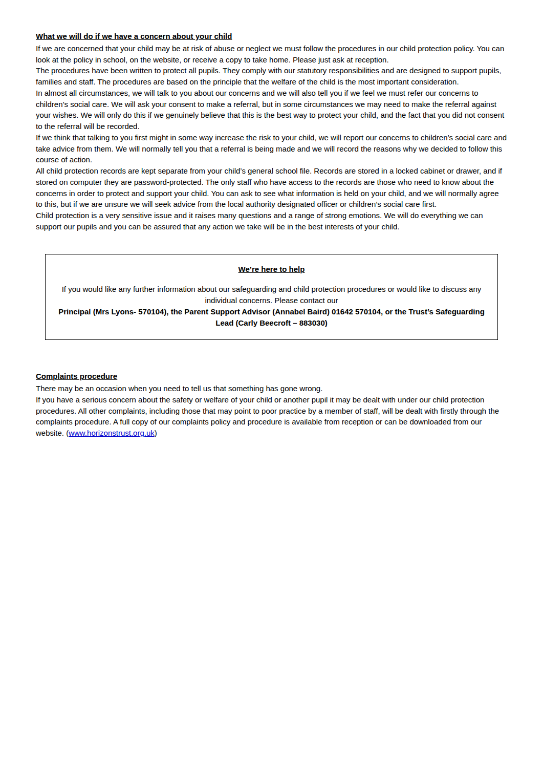What we will do if we have a concern about your child
If we are concerned that your child may be at risk of abuse or neglect we must follow the procedures in our child protection policy. You can look at the policy in school, on the website, or receive a copy to take home. Please just ask at reception.
The procedures have been written to protect all pupils. They comply with our statutory responsibilities and are designed to support pupils, families and staff. The procedures are based on the principle that the welfare of the child is the most important consideration.
In almost all circumstances, we will talk to you about our concerns and we will also tell you if we feel we must refer our concerns to children’s social care. We will ask your consent to make a referral, but in some circumstances we may need to make the referral against your wishes. We will only do this if we genuinely believe that this is the best way to protect your child, and the fact that you did not consent to the referral will be recorded.
If we think that talking to you first might in some way increase the risk to your child, we will report our concerns to children’s social care and take advice from them. We will normally tell you that a referral is being made and we will record the reasons why we decided to follow this course of action.
All child protection records are kept separate from your child’s general school file. Records are stored in a locked cabinet or drawer, and if stored on computer they are password-protected. The only staff who have access to the records are those who need to know about the concerns in order to protect and support your child. You can ask to see what information is held on your child, and we will normally agree to this, but if we are unsure we will seek advice from the local authority designated officer or children’s social care first.
Child protection is a very sensitive issue and it raises many questions and a range of strong emotions. We will do everything we can support our pupils and you can be assured that any action we take will be in the best interests of your child.
We’re here to help
If you would like any further information about our safeguarding and child protection procedures or would like to discuss any individual concerns. Please contact our
Principal (Mrs Lyons- 570104), the Parent Support Advisor (Annabel Baird) 01642 570104, or the Trust’s Safeguarding Lead (Carly Beecroft – 883030)
Complaints procedure
There may be an occasion when you need to tell us that something has gone wrong.
If you have a serious concern about the safety or welfare of your child or another pupil it may be dealt with under our child protection procedures. All other complaints, including those that may point to poor practice by a member of staff, will be dealt with firstly through the complaints procedure. A full copy of our complaints policy and procedure is available from reception or can be downloaded from our website. (www.horizonstrust.org.uk)